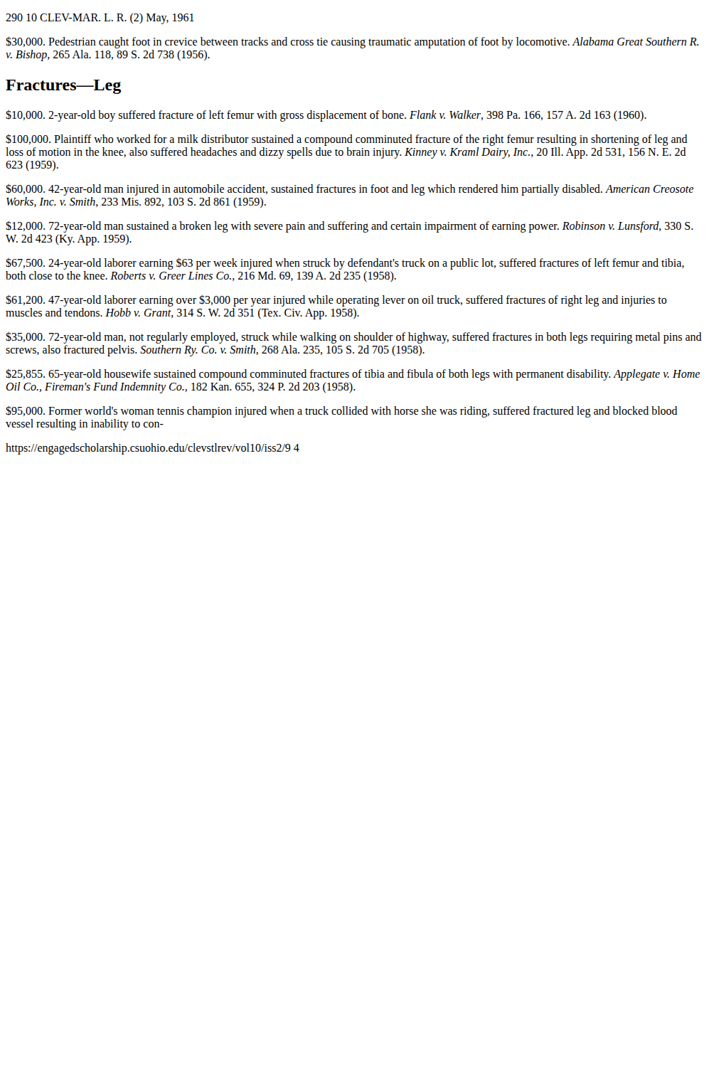290 10 CLEV-MAR. L. R. (2) May, 1961
$30,000. Pedestrian caught foot in crevice between tracks and cross tie causing traumatic amputation of foot by locomotive. Alabama Great Southern R. v. Bishop, 265 Ala. 118, 89 S. 2d 738 (1956).
Fractures—Leg
$10,000. 2-year-old boy suffered fracture of left femur with gross displacement of bone. Flank v. Walker, 398 Pa. 166, 157 A. 2d 163 (1960).
$100,000. Plaintiff who worked for a milk distributor sustained a compound comminuted fracture of the right femur resulting in shortening of leg and loss of motion in the knee, also suffered headaches and dizzy spells due to brain injury. Kinney v. Kraml Dairy, Inc., 20 Ill. App. 2d 531, 156 N. E. 2d 623 (1959).
$60,000. 42-year-old man injured in automobile accident, sustained fractures in foot and leg which rendered him partially disabled. American Creosote Works, Inc. v. Smith, 233 Mis. 892, 103 S. 2d 861 (1959).
$12,000. 72-year-old man sustained a broken leg with severe pain and suffering and certain impairment of earning power. Robinson v. Lunsford, 330 S. W. 2d 423 (Ky. App. 1959).
$67,500. 24-year-old laborer earning $63 per week injured when struck by defendant's truck on a public lot, suffered fractures of left femur and tibia, both close to the knee. Roberts v. Greer Lines Co., 216 Md. 69, 139 A. 2d 235 (1958).
$61,200. 47-year-old laborer earning over $3,000 per year injured while operating lever on oil truck, suffered fractures of right leg and injuries to muscles and tendons. Hobb v. Grant, 314 S. W. 2d 351 (Tex. Civ. App. 1958).
$35,000. 72-year-old man, not regularly employed, struck while walking on shoulder of highway, suffered fractures in both legs requiring metal pins and screws, also fractured pelvis. Southern Ry. Co. v. Smith, 268 Ala. 235, 105 S. 2d 705 (1958).
$25,855. 65-year-old housewife sustained compound comminuted fractures of tibia and fibula of both legs with permanent disability. Applegate v. Home Oil Co., Fireman's Fund Indemnity Co., 182 Kan. 655, 324 P. 2d 203 (1958).
$95,000. Former world's woman tennis champion injured when a truck collided with horse she was riding, suffered fractured leg and blocked blood vessel resulting in inability to con-
https://engagedscholarship.csuohio.edu/clevstlrev/vol10/iss2/9 4